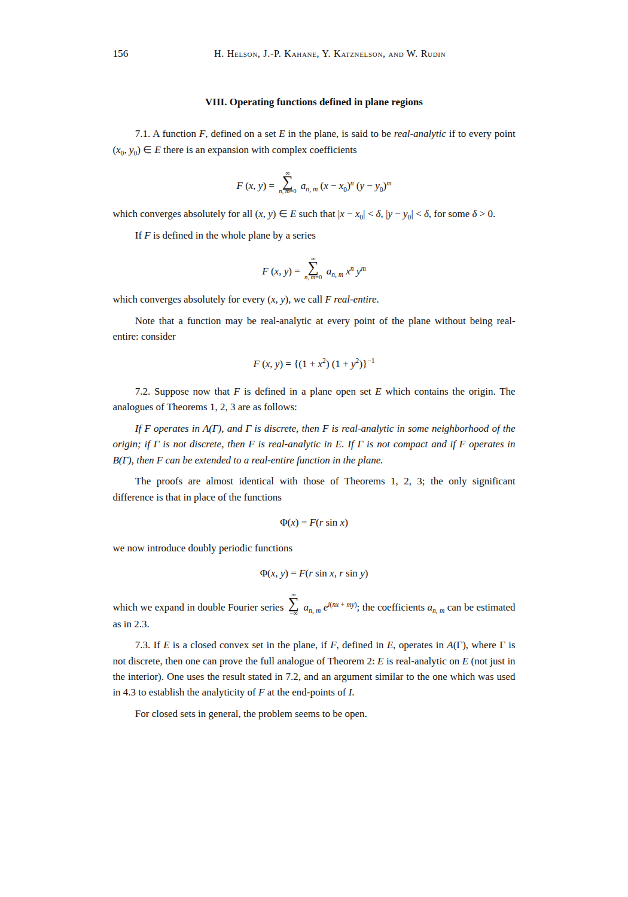156 H. Helson, J.-P. Kahane, Y. Katznelson, and W. Rudin
VIII. Operating functions defined in plane regions
7.1. A function F, defined on a set E in the plane, is said to be real-analytic if to every point (x0, y0) ∈ E there is an expansion with complex coefficients
F (x, y) = ∞ ∑ n, m=0 an, m (x − x0)n (y − y0)m
which converges absolutely for all (x, y) ∈ E such that |x − x0| < δ, |y − y0| < δ, for some δ > 0.
If F is defined in the whole plane by a series
F (x, y) = ∞ ∑ n, m=0 an, m xn ym
which converges absolutely for every (x, y), we call F real-entire.
Note that a function may be real-analytic at every point of the plane without being real-entire: consider
F (x, y) = {(1 + x2) (1 + y2)}−1
7.2. Suppose now that F is defined in a plane open set E which contains the origin. The analogues of Theorems 1, 2, 3 are as follows:
If F operates in A(Γ), and Γ is discrete, then F is real-analytic in some neighborhood of the origin; if Γ is not discrete, then F is real-analytic in E. If Γ is not compact and if F operates in B(Γ), then F can be extended to a real-entire function in the plane.
The proofs are almost identical with those of Theorems 1, 2, 3; the only significant difference is that in place of the functions
Φ(x) = F(r sin x)
we now introduce doubly periodic functions
Φ(x, y) = F(r sin x, r sin y)
which we expand in double Fourier series ∞ ∑ −∞ an, m ei(nx + my); the coefficients an, m can be estimated as in 2.3.
7.3. If E is a closed convex set in the plane, if F, defined in E, operates in A(Γ), where Γ is not discrete, then one can prove the full analogue of Theorem 2: E is real-analytic on E (not just in the interior). One uses the result stated in 7.2, and an argument similar to the one which was used in 4.3 to establish the analyticity of F at the end-points of I.
For closed sets in general, the problem seems to be open.